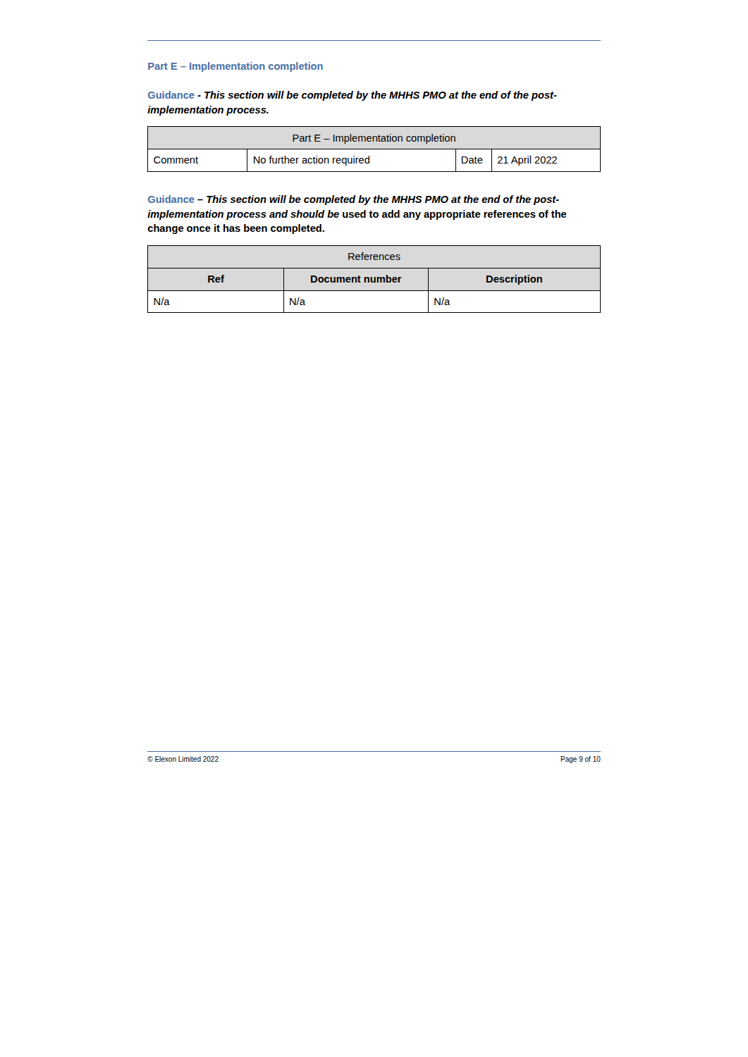Part E – Implementation completion
Guidance - This section will be completed by the MHHS PMO at the end of the post-implementation process.
| Part E – Implementation completion |
| Comment | No further action required | Date | 21 April 2022 |
Guidance – This section will be completed by the MHHS PMO at the end of the post-implementation process and should be used to add any appropriate references of the change once it has been completed.
| References |
| Ref | Document number | Description |
| N/a | N/a | N/a |
© Elexon Limited 2022 Page 9 of 10